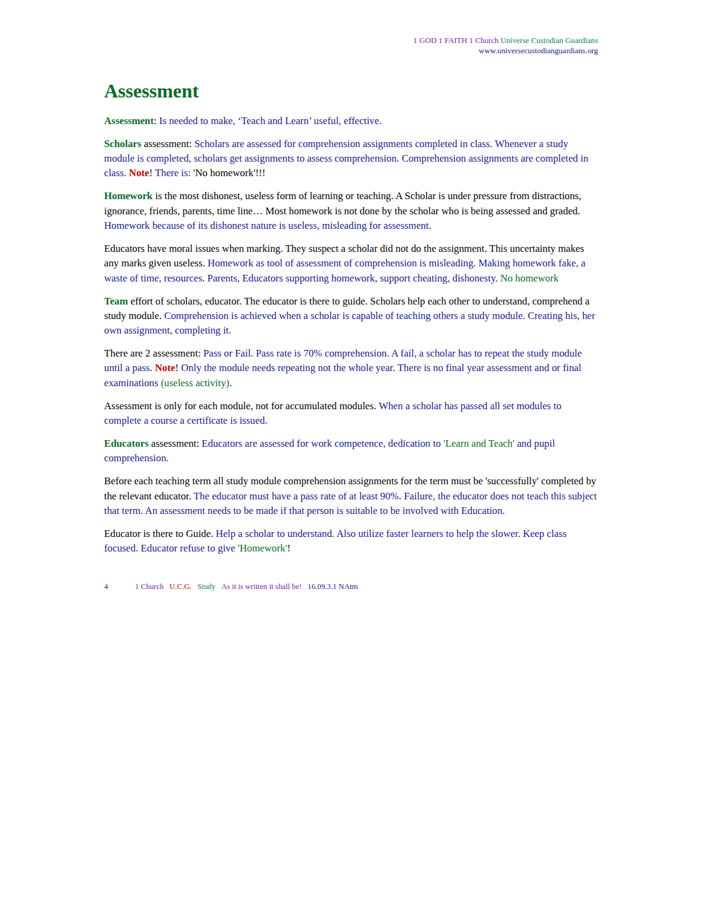1 GOD 1 FAITH 1 Church Universe Custodian Guardians
www.universecustodianguardians.org
Assessment
Assessment: Is needed to make, ‘Teach and Learn’ useful, effective.
Scholars assessment: Scholars are assessed for comprehension assignments completed in class. Whenever a study module is completed, scholars get assignments to assess comprehension. Comprehension assignments are completed in class. Note! There is: 'No homework'!!!
Homework is the most dishonest, useless form of learning or teaching. A Scholar is under pressure from distractions, ignorance, friends, parents, time line… Most homework is not done by the scholar who is being assessed and graded. Homework because of its dishonest nature is useless, misleading for assessment.
Educators have moral issues when marking. They suspect a scholar did not do the assignment. This uncertainty makes any marks given useless. Homework as tool of assessment of comprehension is misleading. Making homework fake, a waste of time, resources. Parents, Educators supporting homework, support cheating, dishonesty. No homework
Team effort of scholars, educator. The educator is there to guide. Scholars help each other to understand, comprehend a study module. Comprehension is achieved when a scholar is capable of teaching others a study module. Creating his, her own assignment, completing it.
There are 2 assessment: Pass or Fail. Pass rate is 70% comprehension. A fail, a scholar has to repeat the study module until a pass. Note! Only the module needs repeating not the whole year. There is no final year assessment and or final examinations (useless activity).
Assessment is only for each module, not for accumulated modules. When a scholar has passed all set modules to complete a course a certificate is issued.
Educators assessment: Educators are assessed for work competence, dedication to 'Learn and Teach' and pupil comprehension.
Before each teaching term all study module comprehension assignments for the term must be 'successfully' completed by the relevant educator. The educator must have a pass rate of at least 90%. Failure, the educator does not teach this subject that term. An assessment needs to be made if that person is suitable to be involved with Education.
Educator is there to Guide. Help a scholar to understand. Also utilize faster learners to help the slower. Keep class focused. Educator refuse to give 'Homework'!
4 1 Church U.C.G. Study As it is written it shall be! 16.09.3.1 NAtm